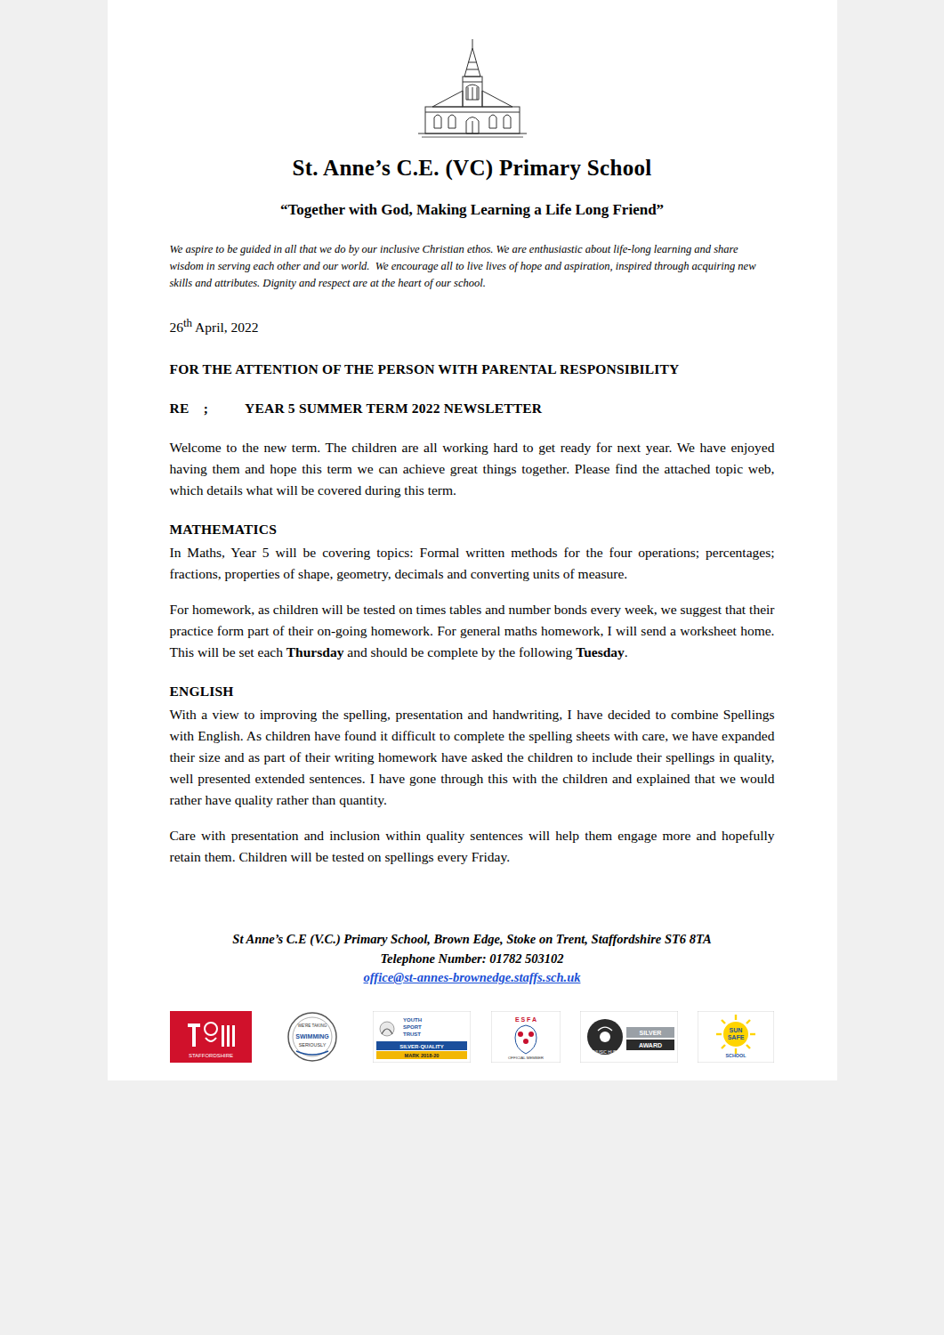St. Anne’s C.E. (VC) Primary School
“Together with God, Making Learning a Life Long Friend”
We aspire to be guided in all that we do by our inclusive Christian ethos. We are enthusiastic about life-long learning and share wisdom in serving each other and our world. We encourage all to live lives of hope and aspiration, inspired through acquiring new skills and attributes. Dignity and respect are at the heart of our school.
26th April, 2022
FOR THE ATTENTION OF THE PERSON WITH PARENTAL RESPONSIBILITY
RE ; YEAR 5 SUMMER TERM 2022 NEWSLETTER
Welcome to the new term. The children are all working hard to get ready for next year. We have enjoyed having them and hope this term we can achieve great things together. Please find the attached topic web, which details what will be covered during this term.
MATHEMATICS
In Maths, Year 5 will be covering topics: Formal written methods for the four operations; percentages; fractions, properties of shape, geometry, decimals and converting units of measure.
For homework, as children will be tested on times tables and number bonds every week, we suggest that their practice form part of their on-going homework. For general maths homework, I will send a worksheet home. This will be set each Thursday and should be complete by the following Tuesday.
ENGLISH
With a view to improving the spelling, presentation and handwriting, I have decided to combine Spellings with English. As children have found it difficult to complete the spelling sheets with care, we have expanded their size and as part of their writing homework have asked the children to include their spellings in quality, well presented extended sentences. I have gone through this with the children and explained that we would rather have quality rather than quantity.
Care with presentation and inclusion within quality sentences will help them engage more and hopefully retain them. Children will be tested on spellings every Friday.
St Anne’s C.E (V.C.) Primary School, Brown Edge, Stoke on Trent, Staffordshire ST6 8TA
Telephone Number: 01782 503102
office@st-annes-brownedge.staffs.sch.uk
STAFFORDSHIRE
WE'RE TAKING SWIMMING SERIOUSLY
YOUTH SPORT TRUST SILVER·QUALITY MARK 2018-20
E S F A OFFICIAL MEMBER
MUSIC HUB SILVER AWARD
SUN SAFE SCHOOL